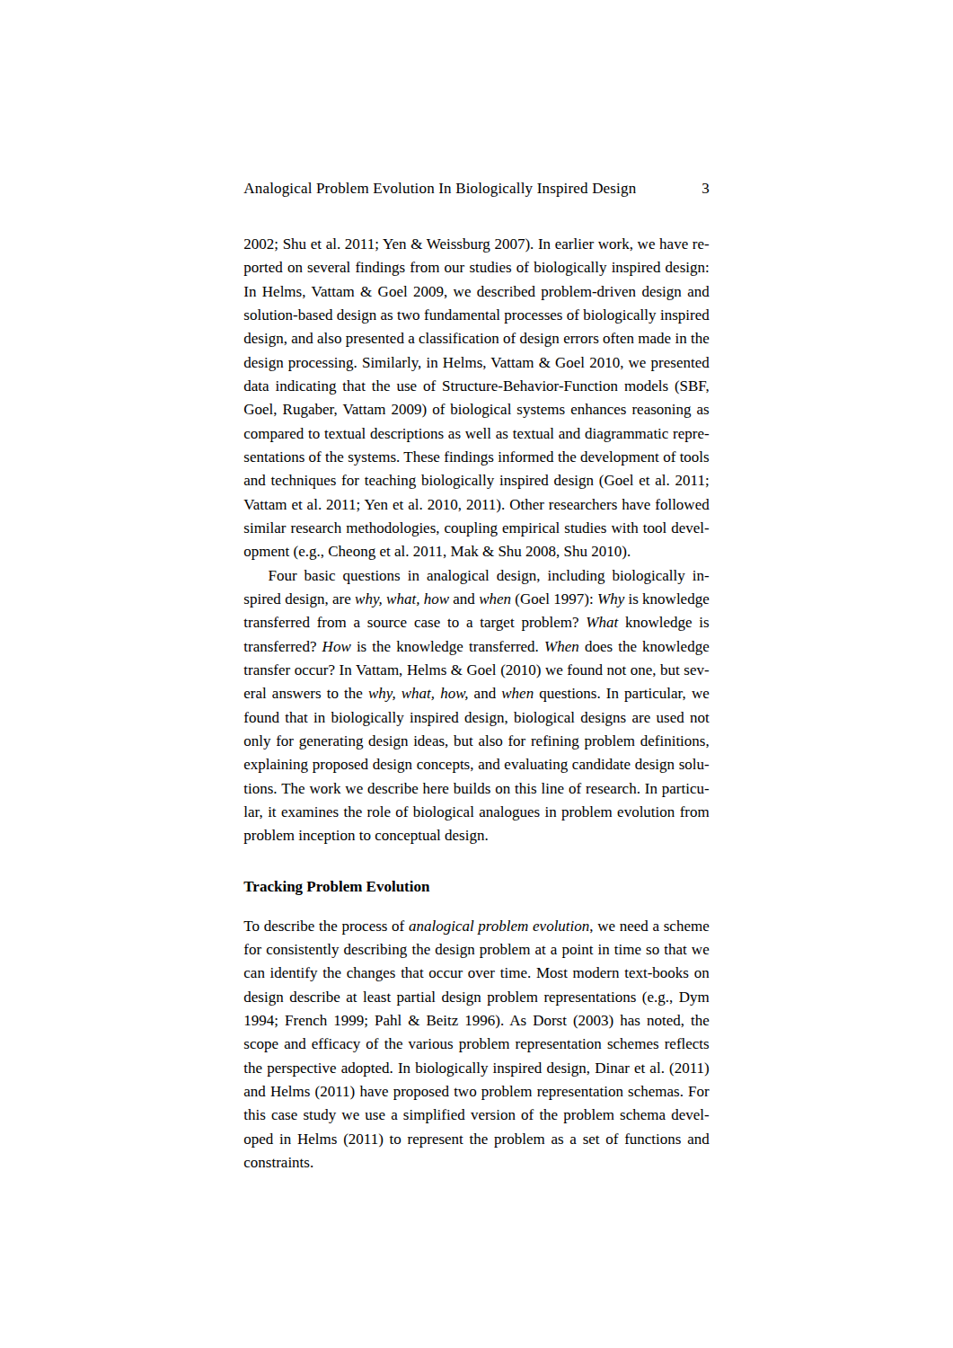Analogical Problem Evolution In Biologically Inspired Design 3
2002; Shu et al. 2011; Yen & Weissburg 2007). In earlier work, we have reported on several findings from our studies of biologically inspired design: In Helms, Vattam & Goel 2009, we described problem-driven design and solution-based design as two fundamental processes of biologically inspired design, and also presented a classification of design errors often made in the design processing. Similarly, in Helms, Vattam & Goel 2010, we presented data indicating that the use of Structure-Behavior-Function models (SBF, Goel, Rugaber, Vattam 2009) of biological systems enhances reasoning as compared to textual descriptions as well as textual and diagrammatic representations of the systems. These findings informed the development of tools and techniques for teaching biologically inspired design (Goel et al. 2011; Vattam et al. 2011; Yen et al. 2010, 2011). Other researchers have followed similar research methodologies, coupling empirical studies with tool development (e.g., Cheong et al. 2011, Mak & Shu 2008, Shu 2010).
Four basic questions in analogical design, including biologically inspired design, are why, what, how and when (Goel 1997): Why is knowledge transferred from a source case to a target problem? What knowledge is transferred? How is the knowledge transferred. When does the knowledge transfer occur? In Vattam, Helms & Goel (2010) we found not one, but several answers to the why, what, how, and when questions. In particular, we found that in biologically inspired design, biological designs are used not only for generating design ideas, but also for refining problem definitions, explaining proposed design concepts, and evaluating candidate design solutions. The work we describe here builds on this line of research. In particular, it examines the role of biological analogues in problem evolution from problem inception to conceptual design.
Tracking Problem Evolution
To describe the process of analogical problem evolution, we need a scheme for consistently describing the design problem at a point in time so that we can identify the changes that occur over time. Most modern text-books on design describe at least partial design problem representations (e.g., Dym 1994; French 1999; Pahl & Beitz 1996). As Dorst (2003) has noted, the scope and efficacy of the various problem representation schemes reflects the perspective adopted. In biologically inspired design, Dinar et al. (2011) and Helms (2011) have proposed two problem representation schemas. For this case study we use a simplified version of the problem schema developed in Helms (2011) to represent the problem as a set of functions and constraints.